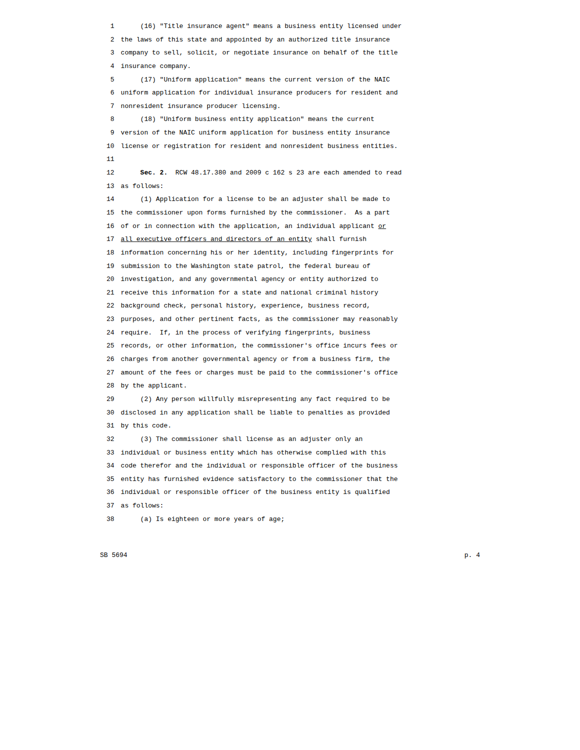(16) "Title insurance agent" means a business entity licensed under
the laws of this state and appointed by an authorized title insurance
company to sell, solicit, or negotiate insurance on behalf of the title
insurance company.
(17) "Uniform application" means the current version of the NAIC
uniform application for individual insurance producers for resident and
nonresident insurance producer licensing.
(18) "Uniform business entity application" means the current
version of the NAIC uniform application for business entity insurance
license or registration for resident and nonresident business entities.
Sec. 2. RCW 48.17.380 and 2009 c 162 s 23 are each amended to read
as follows:
(1) Application for a license to be an adjuster shall be made to
the commissioner upon forms furnished by the commissioner. As a part
of or in connection with the application, an individual applicant or
all executive officers and directors of an entity shall furnish
information concerning his or her identity, including fingerprints for
submission to the Washington state patrol, the federal bureau of
investigation, and any governmental agency or entity authorized to
receive this information for a state and national criminal history
background check, personal history, experience, business record,
purposes, and other pertinent facts, as the commissioner may reasonably
require. If, in the process of verifying fingerprints, business
records, or other information, the commissioner's office incurs fees or
charges from another governmental agency or from a business firm, the
amount of the fees or charges must be paid to the commissioner's office
by the applicant.
(2) Any person willfully misrepresenting any fact required to be
disclosed in any application shall be liable to penalties as provided
by this code.
(3) The commissioner shall license as an adjuster only an
individual or business entity which has otherwise complied with this
code therefor and the individual or responsible officer of the business
entity has furnished evidence satisfactory to the commissioner that the
individual or responsible officer of the business entity is qualified
as follows:
(a) Is eighteen or more years of age;
SB 5694
p. 4